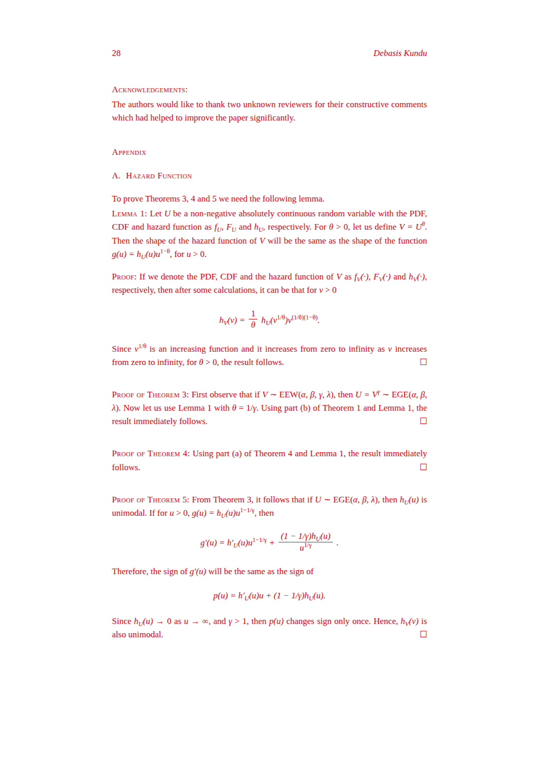28 Debasis Kundu
Acknowledgements:
The authors would like to thank two unknown reviewers for their constructive comments which had helped to improve the paper significantly.
Appendix
A. Hazard Function
To prove Theorems 3, 4 and 5 we need the following lemma.
Lemma 1: Let U be a non-negative absolutely continuous random variable with the PDF, CDF and hazard function as fU, FU and hU, respectively. For θ > 0, let us define V = Uθ. Then the shape of the hazard function of V will be the same as the shape of the function g(u) = hU(u)u1−θ, for u > 0.
Proof: If we denote the PDF, CDF and the hazard function of V as fV(·), FV(·) and hV(·), respectively, then after some calculations, it can be that for v > 0
hV(v) = 1 θ hU(v1/θ)v(1/θ)(1−θ).
Since v1/θ is an increasing function and it increases from zero to infinity as v increases from zero to infinity, for θ > 0, the result follows. ☐
Proof of Theorem 3: First observe that if V ∼ EEW(α, β, γ, λ), then U = Vγ ∼ EGE(α, β, λ). Now let us use Lemma 1 with θ = 1/γ. Using part (b) of Theorem 1 and Lemma 1, the result immediately follows. ☐
Proof of Theorem 4: Using part (a) of Theorem 4 and Lemma 1, the result immediately follows. ☐
Proof of Theorem 5: From Theorem 3, it follows that if U ∼ EGE(α, β, λ), then hU(u) is unimodal. If for u > 0, g(u) = hU(u)u1−1/γ, then
g′(u) = h′U(u)u1−1/γ + (1 − 1/γ)hU(u) u1/γ .
Therefore, the sign of g′(u) will be the same as the sign of
p(u) = h′U(u)u + (1 − 1/γ)hU(u).
Since hU(u) → 0 as u → ∞, and γ > 1, then p(u) changes sign only once. Hence, hV(v) is also unimodal. ☐